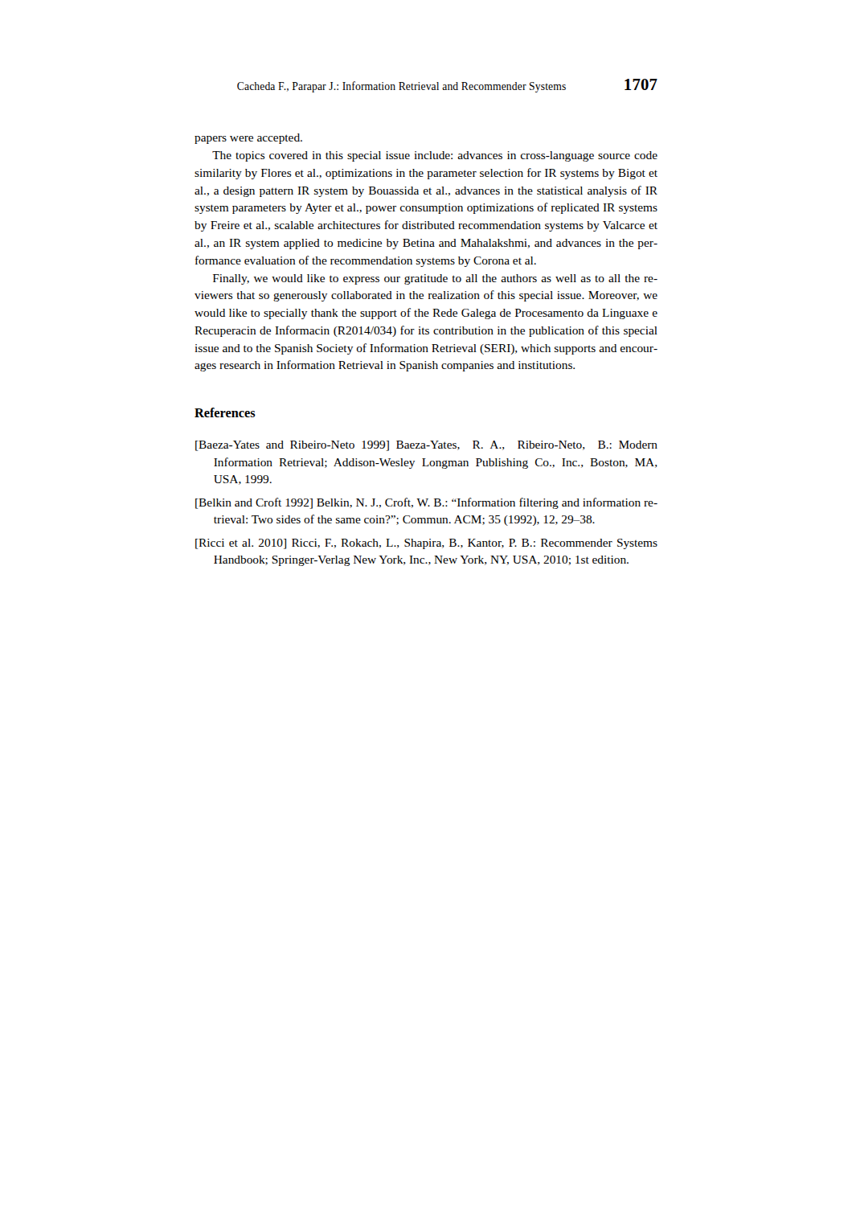Cacheda F., Parapar J.: Information Retrieval and Recommender Systems 1707
papers were accepted.
The topics covered in this special issue include: advances in cross-language source code similarity by Flores et al., optimizations in the parameter selection for IR systems by Bigot et al., a design pattern IR system by Bouassida et al., advances in the statistical analysis of IR system parameters by Ayter et al., power consumption optimizations of replicated IR systems by Freire et al., scalable architectures for distributed recommendation systems by Valcarce et al., an IR system applied to medicine by Betina and Mahalakshmi, and advances in the performance evaluation of the recommendation systems by Corona et al.
Finally, we would like to express our gratitude to all the authors as well as to all the reviewers that so generously collaborated in the realization of this special issue. Moreover, we would like to specially thank the support of the Rede Galega de Procesamento da Linguaxe e Recuperacin de Informacin (R2014/034) for its contribution in the publication of this special issue and to the Spanish Society of Information Retrieval (SERI), which supports and encourages research in Information Retrieval in Spanish companies and institutions.
References
[Baeza-Yates and Ribeiro-Neto 1999] Baeza-Yates, R. A., Ribeiro-Neto, B.: Modern Information Retrieval; Addison-Wesley Longman Publishing Co., Inc., Boston, MA, USA, 1999.
[Belkin and Croft 1992] Belkin, N. J., Croft, W. B.: “Information filtering and information retrieval: Two sides of the same coin?”; Commun. ACM; 35 (1992), 12, 29–38.
[Ricci et al. 2010] Ricci, F., Rokach, L., Shapira, B., Kantor, P. B.: Recommender Systems Handbook; Springer-Verlag New York, Inc., New York, NY, USA, 2010; 1st edition.